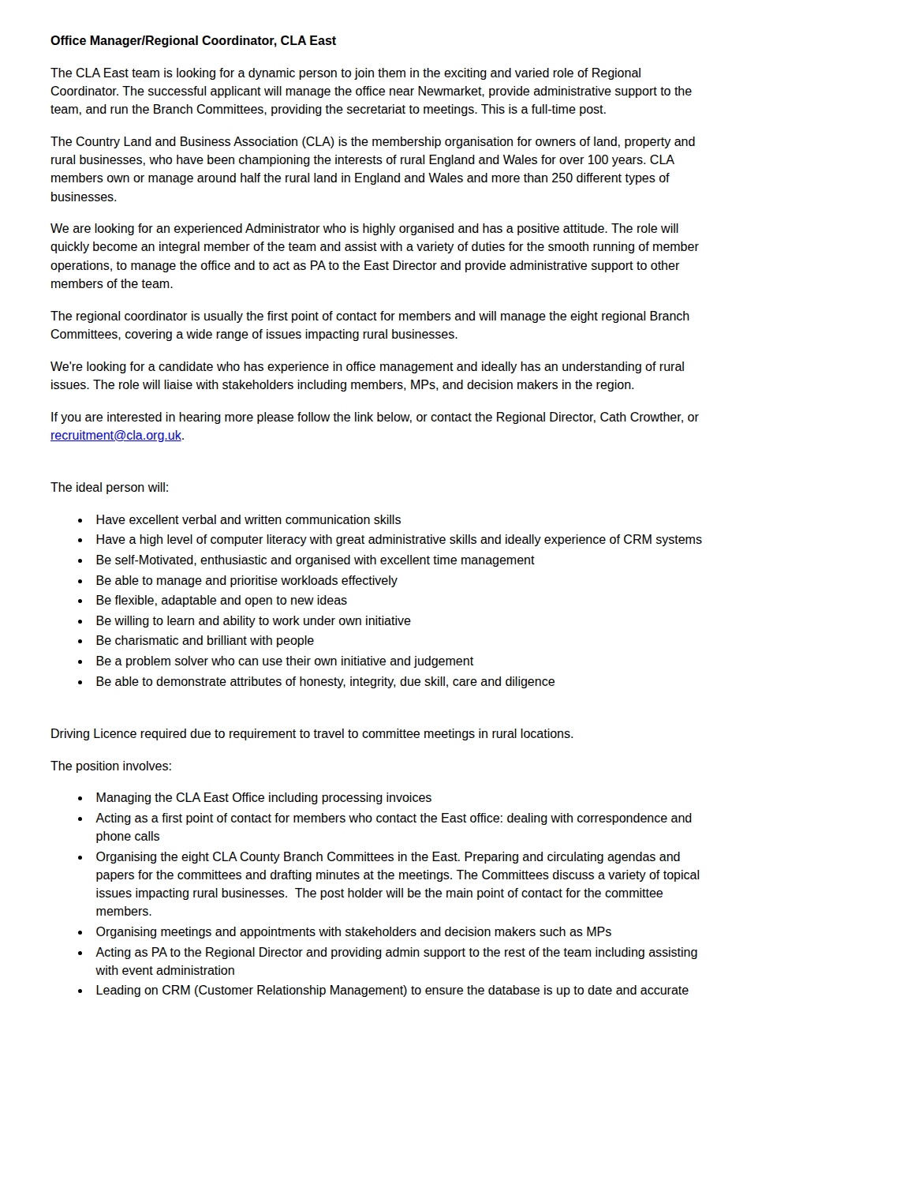Office Manager/Regional Coordinator, CLA East
The CLA East team is looking for a dynamic person to join them in the exciting and varied role of Regional Coordinator. The successful applicant will manage the office near Newmarket, provide administrative support to the team, and run the Branch Committees, providing the secretariat to meetings. This is a full-time post.
The Country Land and Business Association (CLA) is the membership organisation for owners of land, property and rural businesses, who have been championing the interests of rural England and Wales for over 100 years. CLA members own or manage around half the rural land in England and Wales and more than 250 different types of businesses.
We are looking for an experienced Administrator who is highly organised and has a positive attitude. The role will quickly become an integral member of the team and assist with a variety of duties for the smooth running of member operations, to manage the office and to act as PA to the East Director and provide administrative support to other members of the team.
The regional coordinator is usually the first point of contact for members and will manage the eight regional Branch Committees, covering a wide range of issues impacting rural businesses.
We're looking for a candidate who has experience in office management and ideally has an understanding of rural issues. The role will liaise with stakeholders including members, MPs, and decision makers in the region.
If you are interested in hearing more please follow the link below, or contact the Regional Director, Cath Crowther, or recruitment@cla.org.uk.
The ideal person will:
Have excellent verbal and written communication skills
Have a high level of computer literacy with great administrative skills and ideally experience of CRM systems
Be self-Motivated, enthusiastic and organised with excellent time management
Be able to manage and prioritise workloads effectively
Be flexible, adaptable and open to new ideas
Be willing to learn and ability to work under own initiative
Be charismatic and brilliant with people
Be a problem solver who can use their own initiative and judgement
Be able to demonstrate attributes of honesty, integrity, due skill, care and diligence
Driving Licence required due to requirement to travel to committee meetings in rural locations.
The position involves:
Managing the CLA East Office including processing invoices
Acting as a first point of contact for members who contact the East office: dealing with correspondence and phone calls
Organising the eight CLA County Branch Committees in the East. Preparing and circulating agendas and papers for the committees and drafting minutes at the meetings. The Committees discuss a variety of topical issues impacting rural businesses. The post holder will be the main point of contact for the committee members.
Organising meetings and appointments with stakeholders and decision makers such as MPs
Acting as PA to the Regional Director and providing admin support to the rest of the team including assisting with event administration
Leading on CRM (Customer Relationship Management) to ensure the database is up to date and accurate